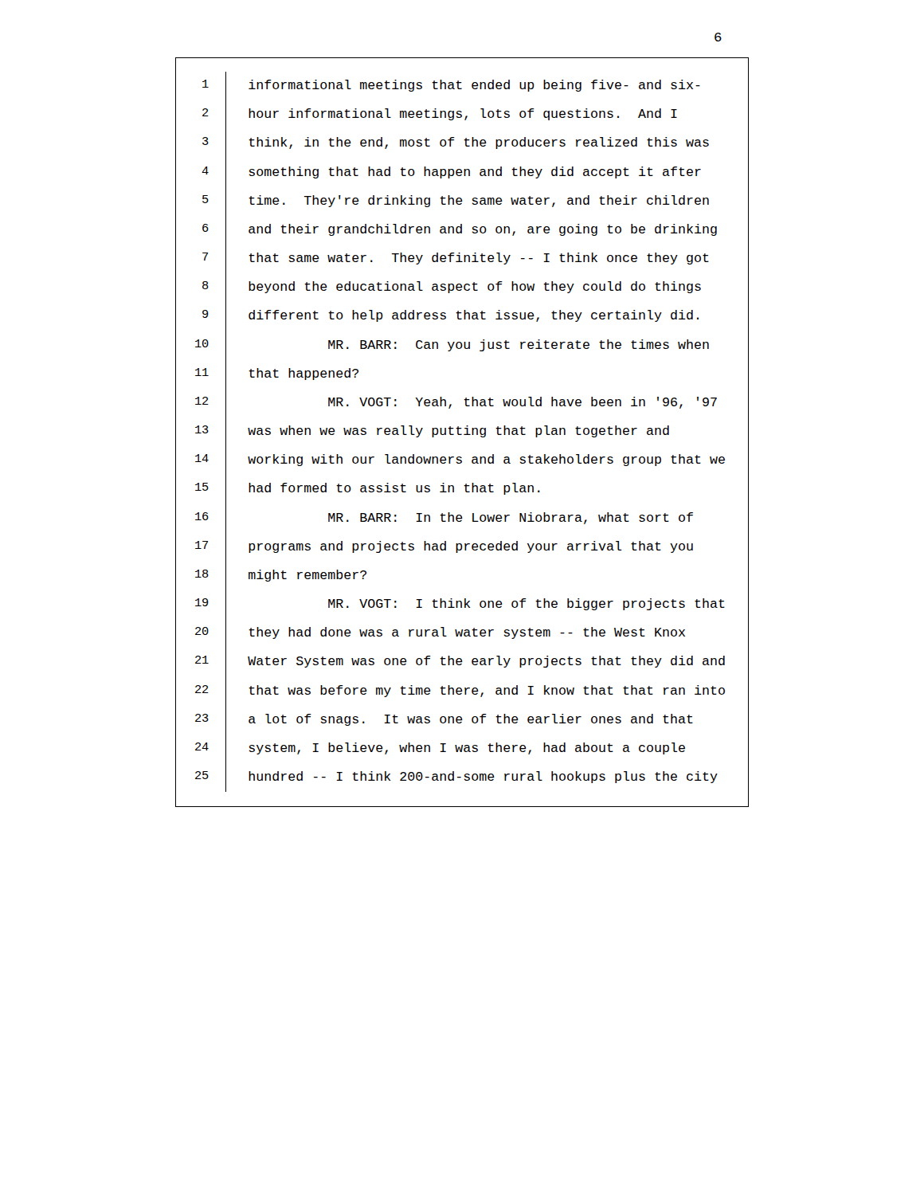6
| 1 | informational meetings that ended up being five- and six- |
| 2 | hour informational meetings, lots of questions. And I |
| 3 | think, in the end, most of the producers realized this was |
| 4 | something that had to happen and they did accept it after |
| 5 | time. They're drinking the same water, and their children |
| 6 | and their grandchildren and so on, are going to be drinking |
| 7 | that same water. They definitely -- I think once they got |
| 8 | beyond the educational aspect of how they could do things |
| 9 | different to help address that issue, they certainly did. |
| 10 | MR. BARR: Can you just reiterate the times when |
| 11 | that happened? |
| 12 | MR. VOGT: Yeah, that would have been in '96, '97 |
| 13 | was when we was really putting that plan together and |
| 14 | working with our landowners and a stakeholders group that we |
| 15 | had formed to assist us in that plan. |
| 16 | MR. BARR: In the Lower Niobrara, what sort of |
| 17 | programs and projects had preceded your arrival that you |
| 18 | might remember? |
| 19 | MR. VOGT: I think one of the bigger projects that |
| 20 | they had done was a rural water system -- the West Knox |
| 21 | Water System was one of the early projects that they did and |
| 22 | that was before my time there, and I know that that ran into |
| 23 | a lot of snags. It was one of the earlier ones and that |
| 24 | system, I believe, when I was there, had about a couple |
| 25 | hundred -- I think 200-and-some rural hookups plus the city |